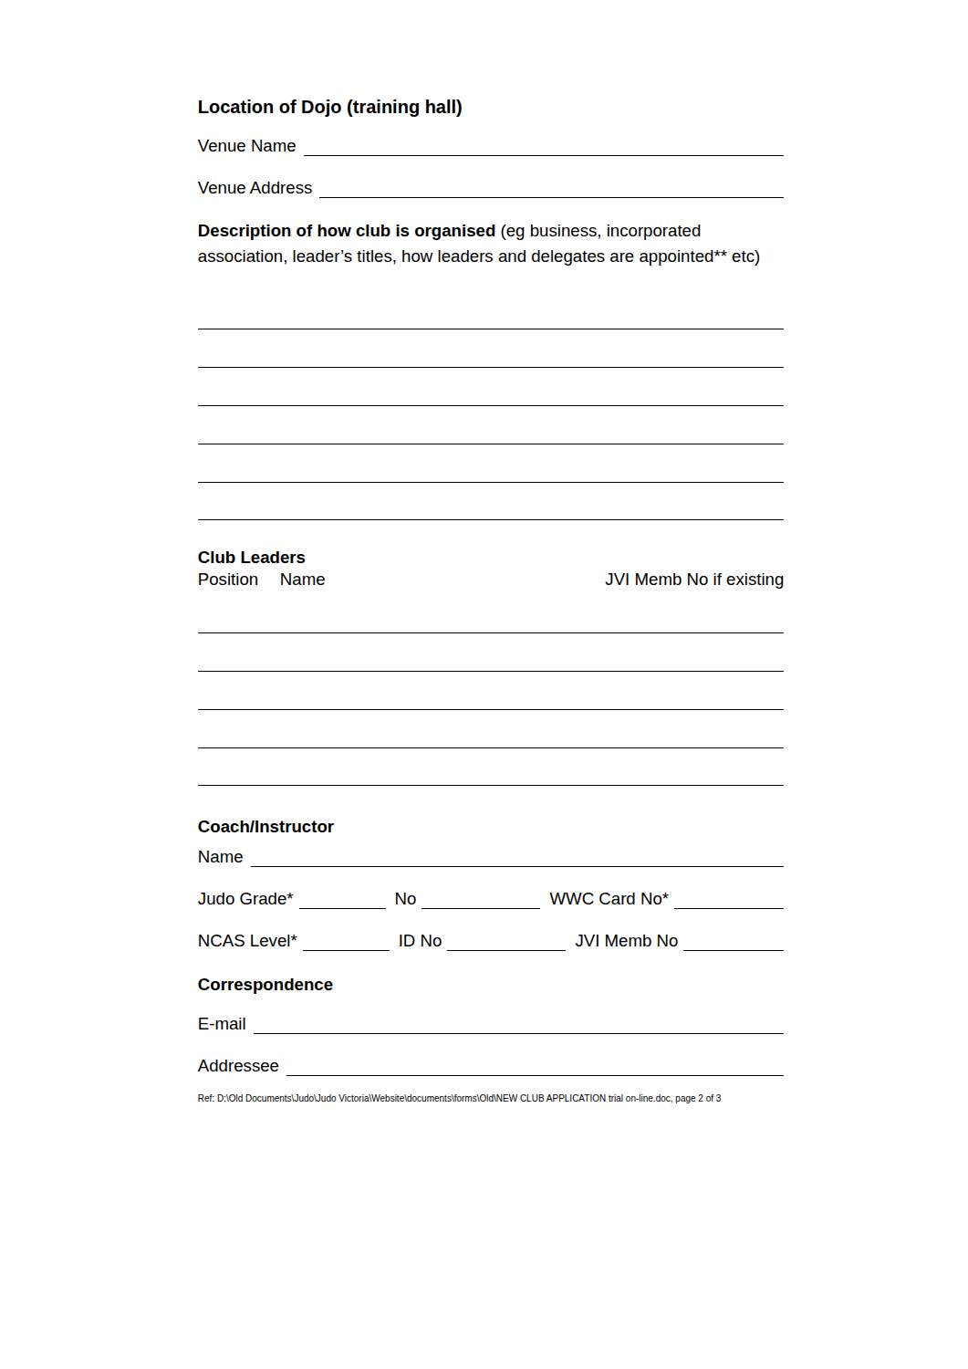Location of Dojo (training hall)
Venue Name
Venue Address
Description of how club is organised (eg business, incorporated association, leader’s titles, how leaders and delegates are appointed** etc)
Club Leaders
Position Name JVI Memb No if existing
Coach/Instructor
Name
Judo Grade* No WWC Card No*
NCAS Level* ID No JVI Memb No
Correspondence
E-mail
Addressee
Ref: D:\Old Documents\Judo\Judo Victoria\Website\documents\forms\Old\NEW CLUB APPLICATION trial on-line.doc, page 2 of 3